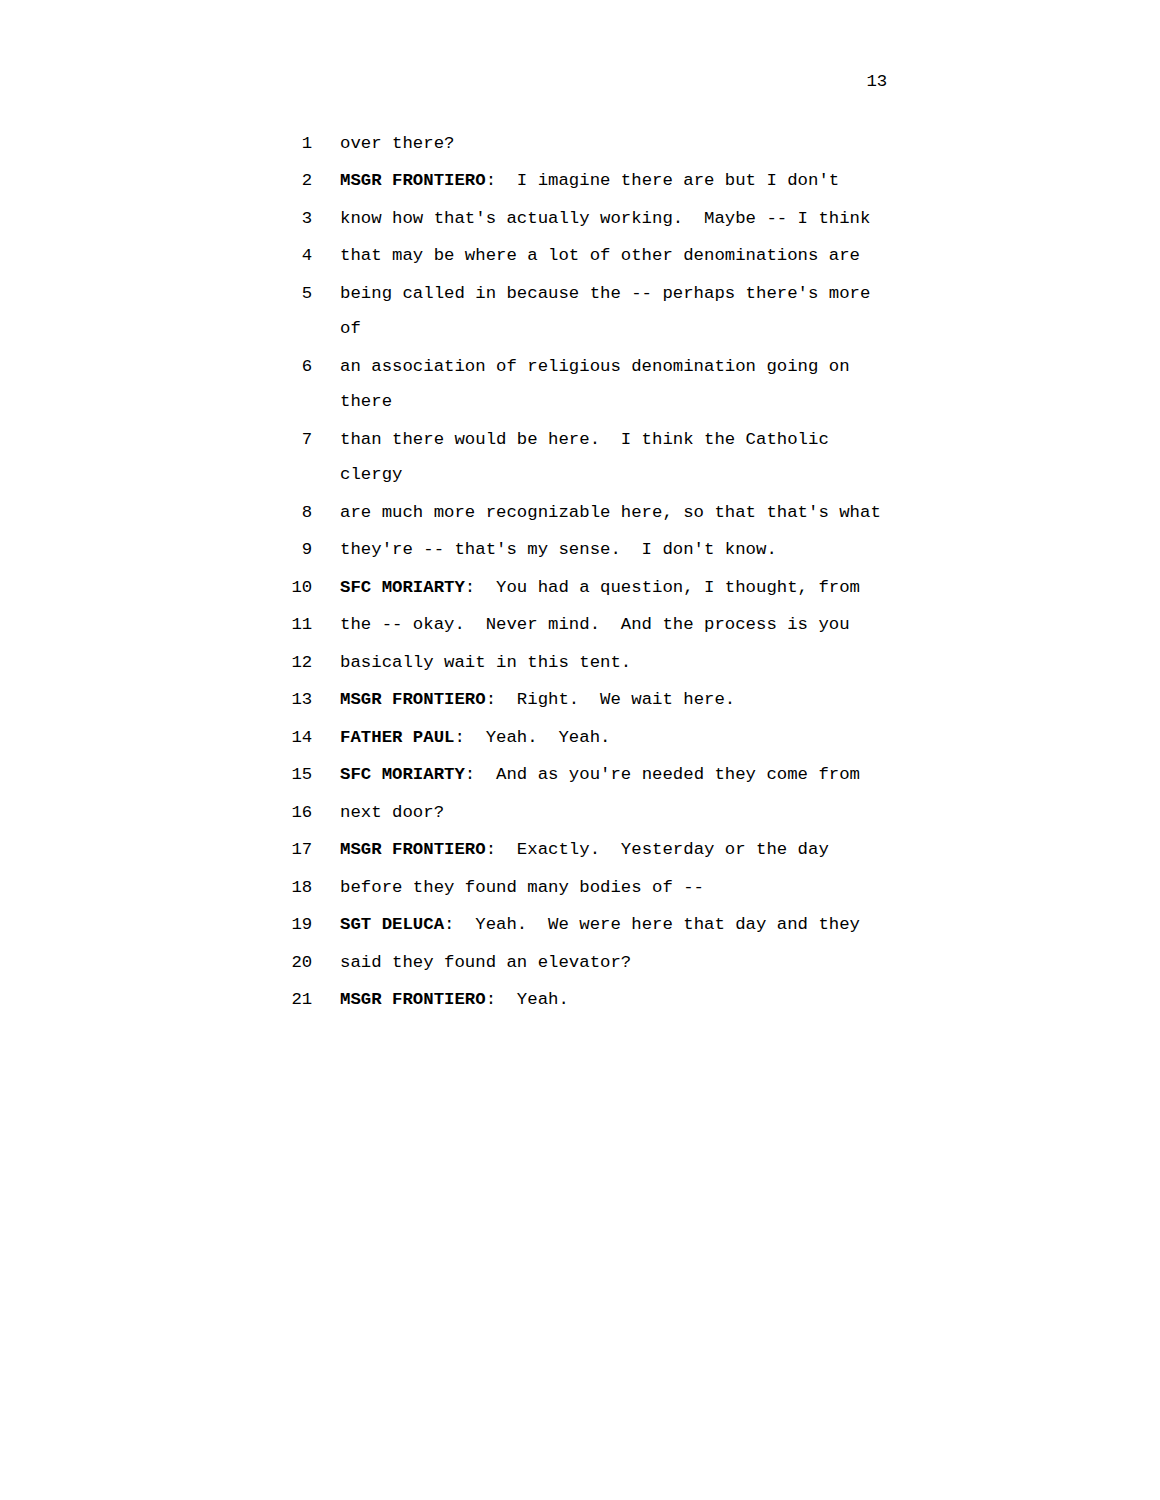13
| 1 | over there? |
| 2 | MSGR FRONTIERO : I imagine there are but I don't |
| 3 | know how that's actually working. Maybe -- I think |
| 4 | that may be where a lot of other denominations are |
| 5 | being called in because the -- perhaps there's more of |
| 6 | an association of religious denomination going on there |
| 7 | than there would be here. I think the Catholic clergy |
| 8 | are much more recognizable here, so that that's what |
| 9 | they're -- that's my sense. I don't know. |
| 10 | SFC MORIARTY : You had a question, I thought, from |
| 11 | the -- okay. Never mind. And the process is you |
| 12 | basically wait in this tent. |
| 13 | MSGR FRONTIERO : Right. We wait here. |
| 14 | FATHER PAUL : Yeah. Yeah. |
| 15 | SFC MORIARTY : And as you're needed they come from |
| 16 | next door? |
| 17 | MSGR FRONTIERO : Exactly. Yesterday or the day |
| 18 | before they found many bodies of -- |
| 19 | SGT DELUCA : Yeah. We were here that day and they |
| 20 | said they found an elevator? |
| 21 | MSGR FRONTIERO : Yeah. |